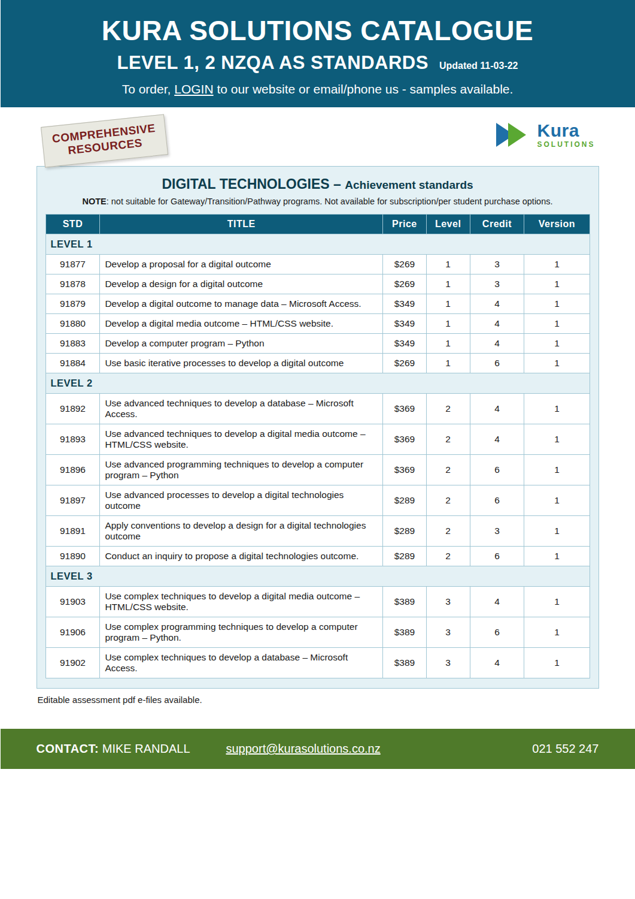KURA SOLUTIONS CATALOGUE
LEVEL 1, 2 NZQA AS STANDARDS
Updated 11-03-22
To order, LOGIN to our website or email/phone us - samples available.
COMPREHENSIVE RESOURCES
Kura
SOLUTIONS
DIGITAL TECHNOLOGIES – Achievement standards
NOTE: not suitable for Gateway/Transition/Pathway programs. Not available for subscription/per student purchase options.
| STD | TITLE | Price | Level | Credit | Version |
| --- | --- | --- | --- | --- | --- |
| LEVEL 1 |
| 91877 | Develop a proposal for a digital outcome | $269 | 1 | 3 | 1 |
| 91878 | Develop a design for a digital outcome | $269 | 1 | 3 | 1 |
| 91879 | Develop a digital outcome to manage data – Microsoft Access. | $349 | 1 | 4 | 1 |
| 91880 | Develop a digital media outcome – HTML/CSS website. | $349 | 1 | 4 | 1 |
| 91883 | Develop a computer program – Python | $349 | 1 | 4 | 1 |
| 91884 | Use basic iterative processes to develop a digital outcome | $269 | 1 | 6 | 1 |
| LEVEL 2 |
| 91892 | Use advanced techniques to develop a database – Microsoft Access. | $369 | 2 | 4 | 1 |
| 91893 | Use advanced techniques to develop a digital media outcome – HTML/CSS website. | $369 | 2 | 4 | 1 |
| 91896 | Use advanced programming techniques to develop a computer program – Python | $369 | 2 | 6 | 1 |
| 91897 | Use advanced processes to develop a digital technologies outcome | $289 | 2 | 6 | 1 |
| 91891 | Apply conventions to develop a design for a digital technologies outcome | $289 | 2 | 3 | 1 |
| 91890 | Conduct an inquiry to propose a digital technologies outcome. | $289 | 2 | 6 | 1 |
| LEVEL 3 |
| 91903 | Use complex techniques to develop a digital media outcome – HTML/CSS website. | $389 | 3 | 4 | 1 |
| 91906 | Use complex programming techniques to develop a computer program – Python. | $389 | 3 | 6 | 1 |
| 91902 | Use complex techniques to develop a database – Microsoft Access. | $389 | 3 | 4 | 1 |
Editable assessment pdf e-files available.
CONTACT: MIKE RANDALL support@kurasolutions.co.nz 021 552 247